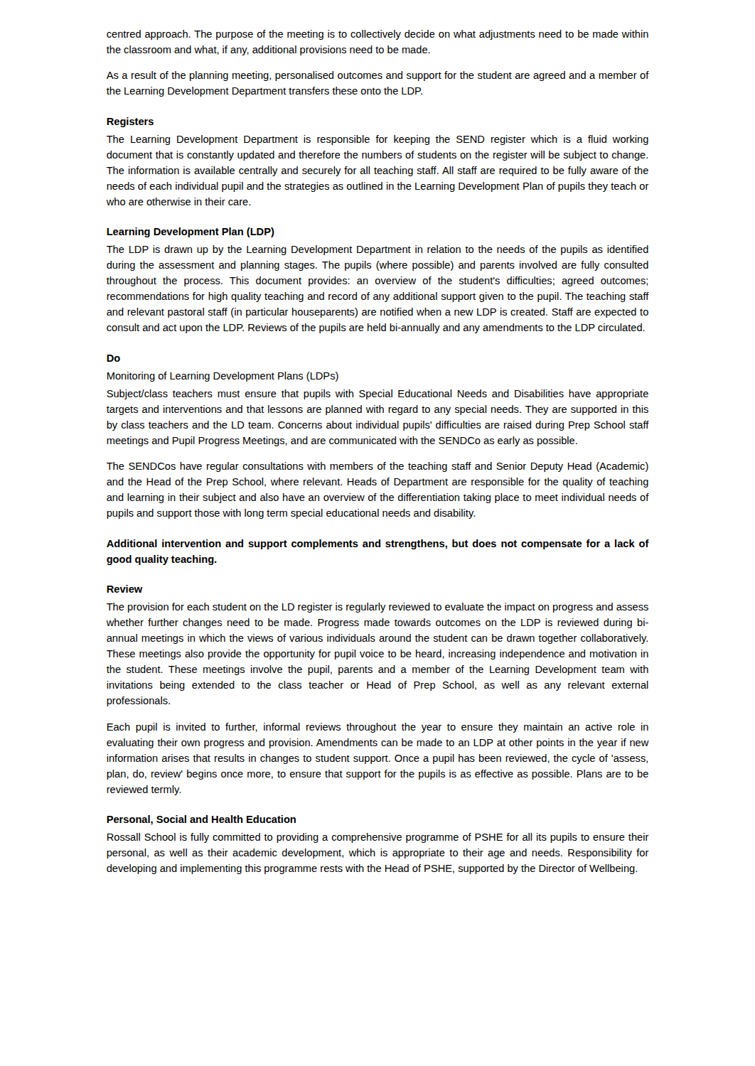centred approach. The purpose of the meeting is to collectively decide on what adjustments need to be made within the classroom and what, if any, additional provisions need to be made.
As a result of the planning meeting, personalised outcomes and support for the student are agreed and a member of the Learning Development Department transfers these onto the LDP.
Registers
The Learning Development Department is responsible for keeping the SEND register which is a fluid working document that is constantly updated and therefore the numbers of students on the register will be subject to change. The information is available centrally and securely for all teaching staff. All staff are required to be fully aware of the needs of each individual pupil and the strategies as outlined in the Learning Development Plan of pupils they teach or who are otherwise in their care.
Learning Development Plan (LDP)
The LDP is drawn up by the Learning Development Department in relation to the needs of the pupils as identified during the assessment and planning stages. The pupils (where possible) and parents involved are fully consulted throughout the process. This document provides: an overview of the student's difficulties; agreed outcomes; recommendations for high quality teaching and record of any additional support given to the pupil. The teaching staff and relevant pastoral staff (in particular houseparents) are notified when a new LDP is created. Staff are expected to consult and act upon the LDP. Reviews of the pupils are held bi-annually and any amendments to the LDP circulated.
Do
Monitoring of Learning Development Plans (LDPs)
Subject/class teachers must ensure that pupils with Special Educational Needs and Disabilities have appropriate targets and interventions and that lessons are planned with regard to any special needs. They are supported in this by class teachers and the LD team. Concerns about individual pupils' difficulties are raised during Prep School staff meetings and Pupil Progress Meetings, and are communicated with the SENDCo as early as possible.
The SENDCos have regular consultations with members of the teaching staff and Senior Deputy Head (Academic) and the Head of the Prep School, where relevant. Heads of Department are responsible for the quality of teaching and learning in their subject and also have an overview of the differentiation taking place to meet individual needs of pupils and support those with long term special educational needs and disability.
Additional intervention and support complements and strengthens, but does not compensate for a lack of good quality teaching.
Review
The provision for each student on the LD register is regularly reviewed to evaluate the impact on progress and assess whether further changes need to be made. Progress made towards outcomes on the LDP is reviewed during bi-annual meetings in which the views of various individuals around the student can be drawn together collaboratively. These meetings also provide the opportunity for pupil voice to be heard, increasing independence and motivation in the student. These meetings involve the pupil, parents and a member of the Learning Development team with invitations being extended to the class teacher or Head of Prep School, as well as any relevant external professionals.
Each pupil is invited to further, informal reviews throughout the year to ensure they maintain an active role in evaluating their own progress and provision. Amendments can be made to an LDP at other points in the year if new information arises that results in changes to student support. Once a pupil has been reviewed, the cycle of 'assess, plan, do, review' begins once more, to ensure that support for the pupils is as effective as possible. Plans are to be reviewed termly.
Personal, Social and Health Education
Rossall School is fully committed to providing a comprehensive programme of PSHE for all its pupils to ensure their personal, as well as their academic development, which is appropriate to their age and needs. Responsibility for developing and implementing this programme rests with the Head of PSHE, supported by the Director of Wellbeing.